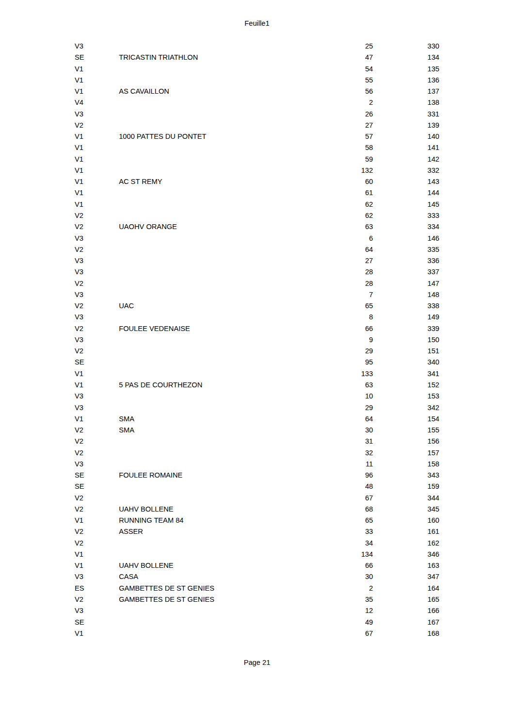Feuille1
| V3 | | 25 | 330 |
| SE | TRICASTIN TRIATHLON | 47 | 134 |
| V1 | | 54 | 135 |
| V1 | | 55 | 136 |
| V1 | AS CAVAILLON | 56 | 137 |
| V4 | | 2 | 138 |
| V3 | | 26 | 331 |
| V2 | | 27 | 139 |
| V1 | 1000 PATTES DU PONTET | 57 | 140 |
| V1 | | 58 | 141 |
| V1 | | 59 | 142 |
| V1 | | 132 | 332 |
| V1 | AC ST REMY | 60 | 143 |
| V1 | | 61 | 144 |
| V1 | | 62 | 145 |
| V2 | | 62 | 333 |
| V2 | UAOHV ORANGE | 63 | 334 |
| V3 | | 6 | 146 |
| V2 | | 64 | 335 |
| V3 | | 27 | 336 |
| V3 | | 28 | 337 |
| V2 | | 28 | 147 |
| V3 | | 7 | 148 |
| V2 | UAC | 65 | 338 |
| V3 | | 8 | 149 |
| V2 | FOULEE VEDENAISE | 66 | 339 |
| V3 | | 9 | 150 |
| V2 | | 29 | 151 |
| SE | | 95 | 340 |
| V1 | | 133 | 341 |
| V1 | 5 PAS DE COURTHEZON | 63 | 152 |
| V3 | | 10 | 153 |
| V3 | | 29 | 342 |
| V1 | SMA | 64 | 154 |
| V2 | SMA | 30 | 155 |
| V2 | | 31 | 156 |
| V2 | | 32 | 157 |
| V3 | | 11 | 158 |
| SE | FOULEE ROMAINE | 96 | 343 |
| SE | | 48 | 159 |
| V2 | | 67 | 344 |
| V2 | UAHV BOLLENE | 68 | 345 |
| V1 | RUNNING TEAM 84 | 65 | 160 |
| V2 | ASSER | 33 | 161 |
| V2 | | 34 | 162 |
| V1 | | 134 | 346 |
| V1 | UAHV BOLLENE | 66 | 163 |
| V3 | CASA | 30 | 347 |
| ES | GAMBETTES DE ST GENIES | 2 | 164 |
| V2 | GAMBETTES DE ST GENIES | 35 | 165 |
| V3 | | 12 | 166 |
| SE | | 49 | 167 |
| V1 | | 67 | 168 |
Page 21